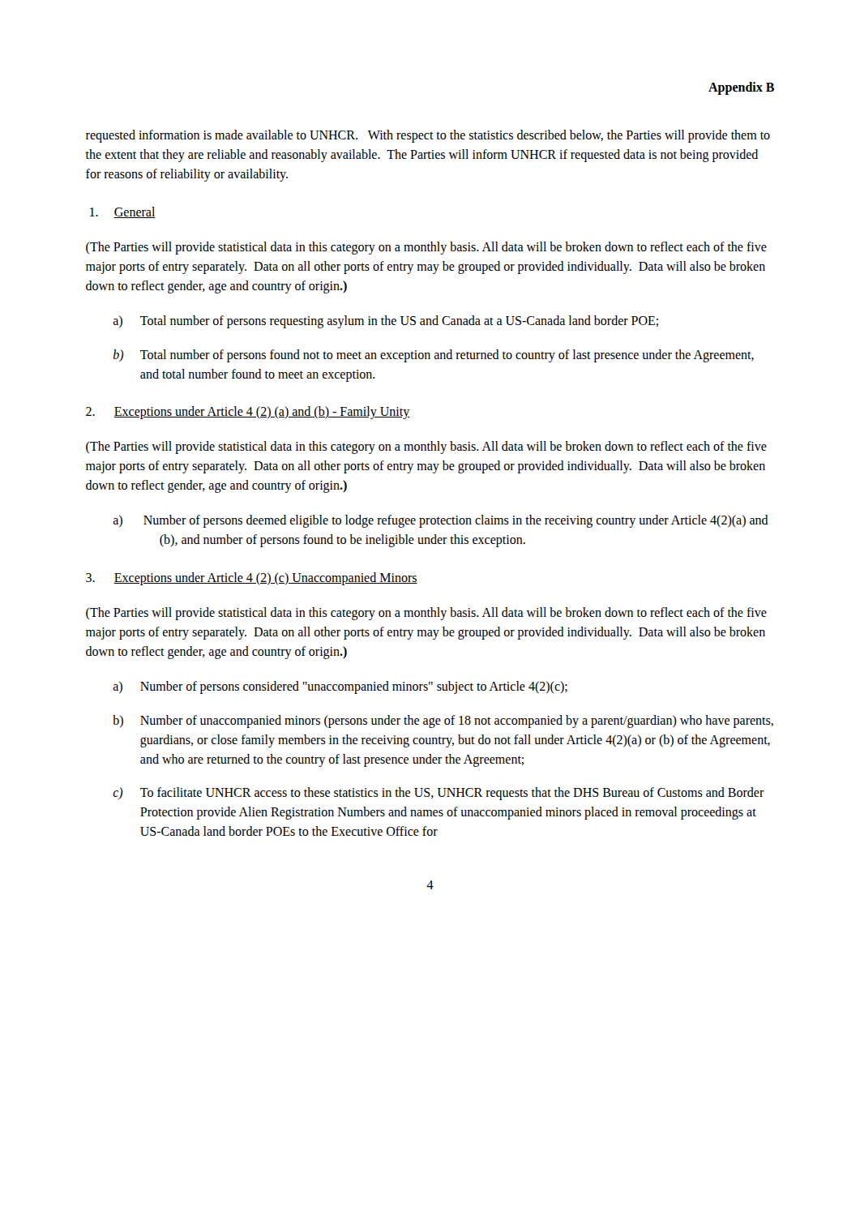Appendix B
requested information is made available to UNHCR. With respect to the statistics described below, the Parties will provide them to the extent that they are reliable and reasonably available. The Parties will inform UNHCR if requested data is not being provided for reasons of reliability or availability.
1. General
(The Parties will provide statistical data in this category on a monthly basis. All data will be broken down to reflect each of the five major ports of entry separately. Data on all other ports of entry may be grouped or provided individually. Data will also be broken down to reflect gender, age and country of origin.)
a) Total number of persons requesting asylum in the US and Canada at a US-Canada land border POE;
b) Total number of persons found not to meet an exception and returned to country of last presence under the Agreement, and total number found to meet an exception.
2. Exceptions under Article 4 (2) (a) and (b) - Family Unity
(The Parties will provide statistical data in this category on a monthly basis. All data will be broken down to reflect each of the five major ports of entry separately. Data on all other ports of entry may be grouped or provided individually. Data will also be broken down to reflect gender, age and country of origin.)
a) Number of persons deemed eligible to lodge refugee protection claims in the receiving country under Article 4(2)(a) and (b), and number of persons found to be ineligible under this exception.
3. Exceptions under Article 4 (2) (c) Unaccompanied Minors
(The Parties will provide statistical data in this category on a monthly basis. All data will be broken down to reflect each of the five major ports of entry separately. Data on all other ports of entry may be grouped or provided individually. Data will also be broken down to reflect gender, age and country of origin.)
a) Number of persons considered "unaccompanied minors" subject to Article 4(2)(c);
b) Number of unaccompanied minors (persons under the age of 18 not accompanied by a parent/guardian) who have parents, guardians, or close family members in the receiving country, but do not fall under Article 4(2)(a) or (b) of the Agreement, and who are returned to the country of last presence under the Agreement;
c) To facilitate UNHCR access to these statistics in the US, UNHCR requests that the DHS Bureau of Customs and Border Protection provide Alien Registration Numbers and names of unaccompanied minors placed in removal proceedings at US-Canada land border POEs to the Executive Office for
4